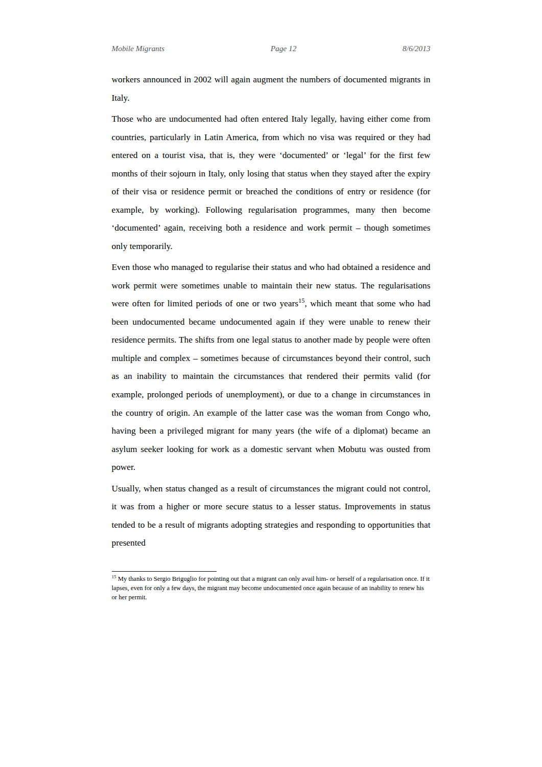Mobile Migrants Page 12 8/6/2013
workers announced in 2002 will again augment the numbers of documented migrants in Italy.
Those who are undocumented had often entered Italy legally, having either come from countries, particularly in Latin America, from which no visa was required or they had entered on a tourist visa, that is, they were ‘documented’ or ‘legal’ for the first few months of their sojourn in Italy, only losing that status when they stayed after the expiry of their visa or residence permit or breached the conditions of entry or residence (for example, by working). Following regularisation programmes, many then become ‘documented’ again, receiving both a residence and work permit – though sometimes only temporarily.
Even those who managed to regularise their status and who had obtained a residence and work permit were sometimes unable to maintain their new status. The regularisations were often for limited periods of one or two years15, which meant that some who had been undocumented became undocumented again if they were unable to renew their residence permits. The shifts from one legal status to another made by people were often multiple and complex – sometimes because of circumstances beyond their control, such as an inability to maintain the circumstances that rendered their permits valid (for example, prolonged periods of unemployment), or due to a change in circumstances in the country of origin. An example of the latter case was the woman from Congo who, having been a privileged migrant for many years (the wife of a diplomat) became an asylum seeker looking for work as a domestic servant when Mobutu was ousted from power.
Usually, when status changed as a result of circumstances the migrant could not control, it was from a higher or more secure status to a lesser status. Improvements in status tended to be a result of migrants adopting strategies and responding to opportunities that presented
15 My thanks to Sergio Briguglio for pointing out that a migrant can only avail him- or herself of a regularisation once. If it lapses, even for only a few days, the migrant may become undocumented once again because of an inability to renew his or her permit.